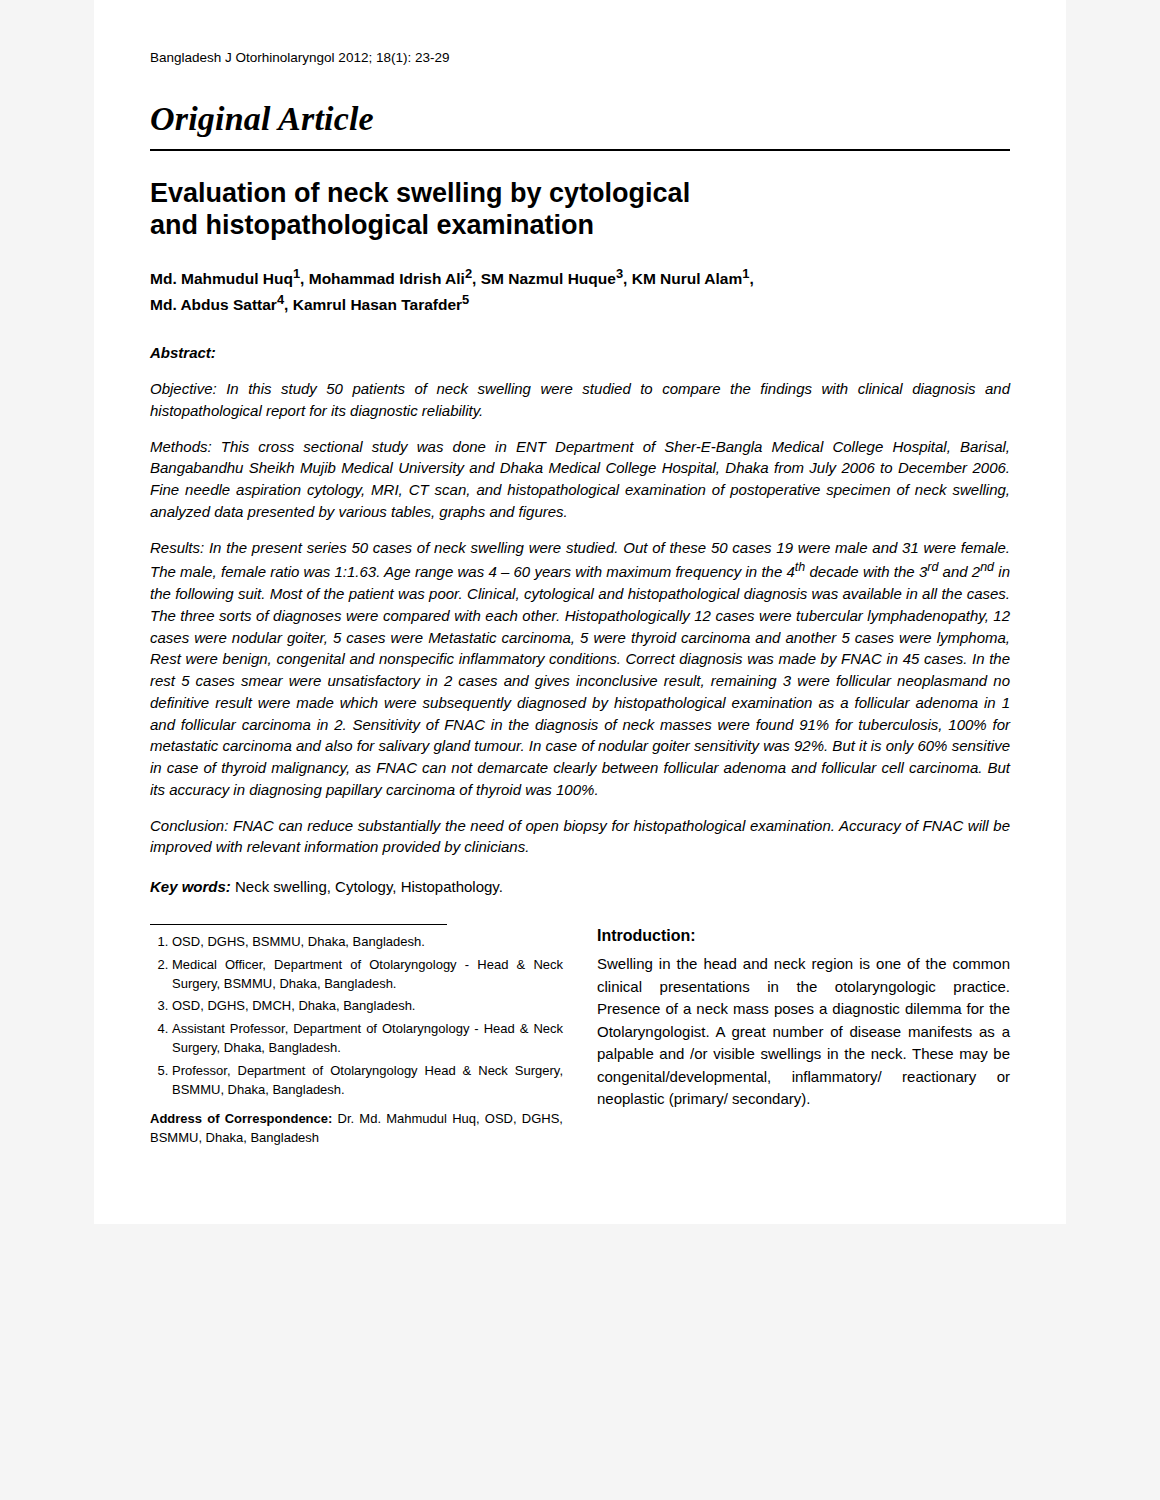Bangladesh J Otorhinolaryngol 2012; 18(1): 23-29
Original Article
Evaluation of neck swelling by cytological
and histopathological examination
Md. Mahmudul Huq1, Mohammad Idrish Ali2, SM Nazmul Huque3, KM Nurul Alam1,
Md. Abdus Sattar4, Kamrul Hasan Tarafder5
Abstract:
Objective: In this study 50 patients of neck swelling were studied to compare the findings with clinical diagnosis and histopathological report for its diagnostic reliability.
Methods: This cross sectional study was done in ENT Department of Sher-E-Bangla Medical College Hospital, Barisal, Bangabandhu Sheikh Mujib Medical University and Dhaka Medical College Hospital, Dhaka from July 2006 to December 2006. Fine needle aspiration cytology, MRI, CT scan, and histopathological examination of postoperative specimen of neck swelling, analyzed data presented by various tables, graphs and figures.
Results: In the present series 50 cases of neck swelling were studied. Out of these 50 cases 19 were male and 31 were female. The male, female ratio was 1:1.63. Age range was 4 – 60 years with maximum frequency in the 4th decade with the 3rd and 2nd in the following suit. Most of the patient was poor. Clinical, cytological and histopathological diagnosis was available in all the cases. The three sorts of diagnoses were compared with each other. Histopathologically 12 cases were tubercular lymphadenopathy, 12 cases were nodular goiter, 5 cases were Metastatic carcinoma, 5 were thyroid carcinoma and another 5 cases were lymphoma, Rest were benign, congenital and nonspecific inflammatory conditions. Correct diagnosis was made by FNAC in 45 cases. In the rest 5 cases smear were unsatisfactory in 2 cases and gives inconclusive result, remaining 3 were follicular neoplasmand no definitive result were made which were subsequently diagnosed by histopathological examination as a follicular adenoma in 1 and follicular carcinoma in 2. Sensitivity of FNAC in the diagnosis of neck masses were found 91% for tuberculosis, 100% for metastatic carcinoma and also for salivary gland tumour. In case of nodular goiter sensitivity was 92%. But it is only 60% sensitive in case of thyroid malignancy, as FNAC can not demarcate clearly between follicular adenoma and follicular cell carcinoma. But its accuracy in diagnosing papillary carcinoma of thyroid was 100%.
Conclusion: FNAC can reduce substantially the need of open biopsy for histopathological examination. Accuracy of FNAC will be improved with relevant information provided by clinicians.
Key words: Neck swelling, Cytology, Histopathology.
OSD, DGHS, BSMMU, Dhaka, Bangladesh.
Medical Officer, Department of Otolaryngology - Head & Neck Surgery, BSMMU, Dhaka, Bangladesh.
OSD, DGHS, DMCH, Dhaka, Bangladesh.
Assistant Professor, Department of Otolaryngology - Head & Neck Surgery, Dhaka, Bangladesh.
Professor, Department of Otolaryngology Head & Neck Surgery, BSMMU, Dhaka, Bangladesh.
Address of Correspondence: Dr. Md. Mahmudul Huq, OSD, DGHS, BSMMU, Dhaka, Bangladesh
Introduction:
Swelling in the head and neck region is one of the common clinical presentations in the otolaryngologic practice. Presence of a neck mass poses a diagnostic dilemma for the Otolaryngologist. A great number of disease manifests as a palpable and /or visible swellings in the neck. These may be congenital/developmental, inflammatory/ reactionary or neoplastic (primary/ secondary).